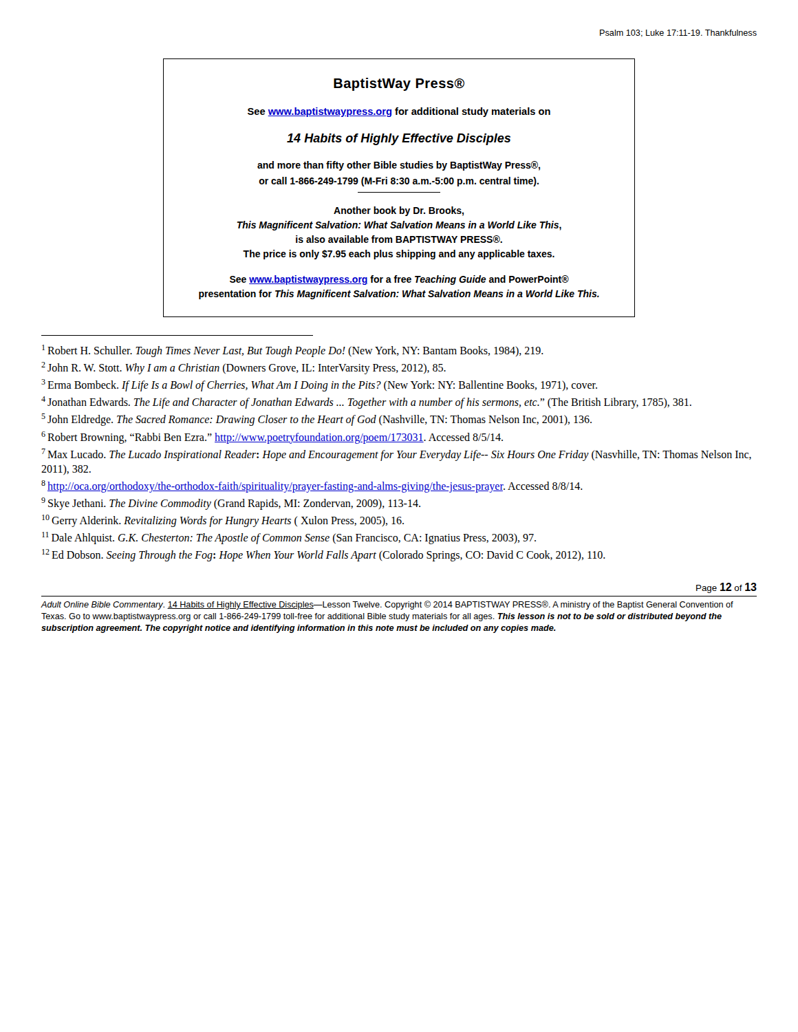Psalm 103; Luke 17:11-19. Thankfulness
BaptistWay Press®
See www.baptistwaypress.org for additional study materials on
14 Habits of Highly Effective Disciples
and more than fifty other Bible studies by BaptistWay Press®,
or call 1-866-249-1799 (M-Fri 8:30 a.m.-5:00 p.m. central time).
Another book by Dr. Brooks,
This Magnificent Salvation: What Salvation Means in a World Like This,
is also available from BAPTISTWAY PRESS®.
The price is only $7.95 each plus shipping and any applicable taxes.
See www.baptistwaypress.org for a free Teaching Guide and PowerPoint®
presentation for This Magnificent Salvation: What Salvation Means in a World Like This.
1Robert H. Schuller. Tough Times Never Last, But Tough People Do! (New York, NY: Bantam Books, 1984), 219.
2John R. W. Stott. Why I am a Christian (Downers Grove, IL: InterVarsity Press, 2012), 85.
3Erma Bombeck. If Life Is a Bowl of Cherries, What Am I Doing in the Pits? (New York: NY: Ballentine Books, 1971), cover.
4Jonathan Edwards. The Life and Character of Jonathan Edwards ... Together with a number of his sermons, etc.” (The British Library, 1785), 381.
5John Eldredge. The Sacred Romance: Drawing Closer to the Heart of God (Nashville, TN: Thomas Nelson Inc, 2001), 136.
6Robert Browning, “Rabbi Ben Ezra.” http://www.poetryfoundation.org/poem/173031. Accessed 8/5/14.
7Max Lucado. The Lucado Inspirational Reader: Hope and Encouragement for Your Everyday Life-- Six Hours One Friday (Nasvhille, TN: Thomas Nelson Inc, 2011), 382.
8http://oca.org/orthodoxy/the-orthodox-faith/spirituality/prayer-fasting-and-alms-giving/the-jesus-prayer. Accessed 8/8/14.
9Skye Jethani. The Divine Commodity (Grand Rapids, MI: Zondervan, 2009), 113-14.
10Gerry Alderink. Revitalizing Words for Hungry Hearts ( Xulon Press, 2005), 16.
11Dale Ahlquist. G.K. Chesterton: The Apostle of Common Sense (San Francisco, CA: Ignatius Press, 2003), 97.
12Ed Dobson. Seeing Through the Fog: Hope When Your World Falls Apart (Colorado Springs, CO: David C Cook, 2012), 110.
Page 12 of 13
Adult Online Bible Commentary. 14 Habits of Highly Effective Disciples—Lesson Twelve. Copyright © 2014 BAPTISTWAY PRESS®. A ministry of the Baptist General Convention of Texas. Go to www.baptistwaypress.org or call 1-866-249-1799 toll-free for additional Bible study materials for all ages. This lesson is not to be sold or distributed beyond the subscription agreement. The copyright notice and identifying information in this note must be included on any copies made.